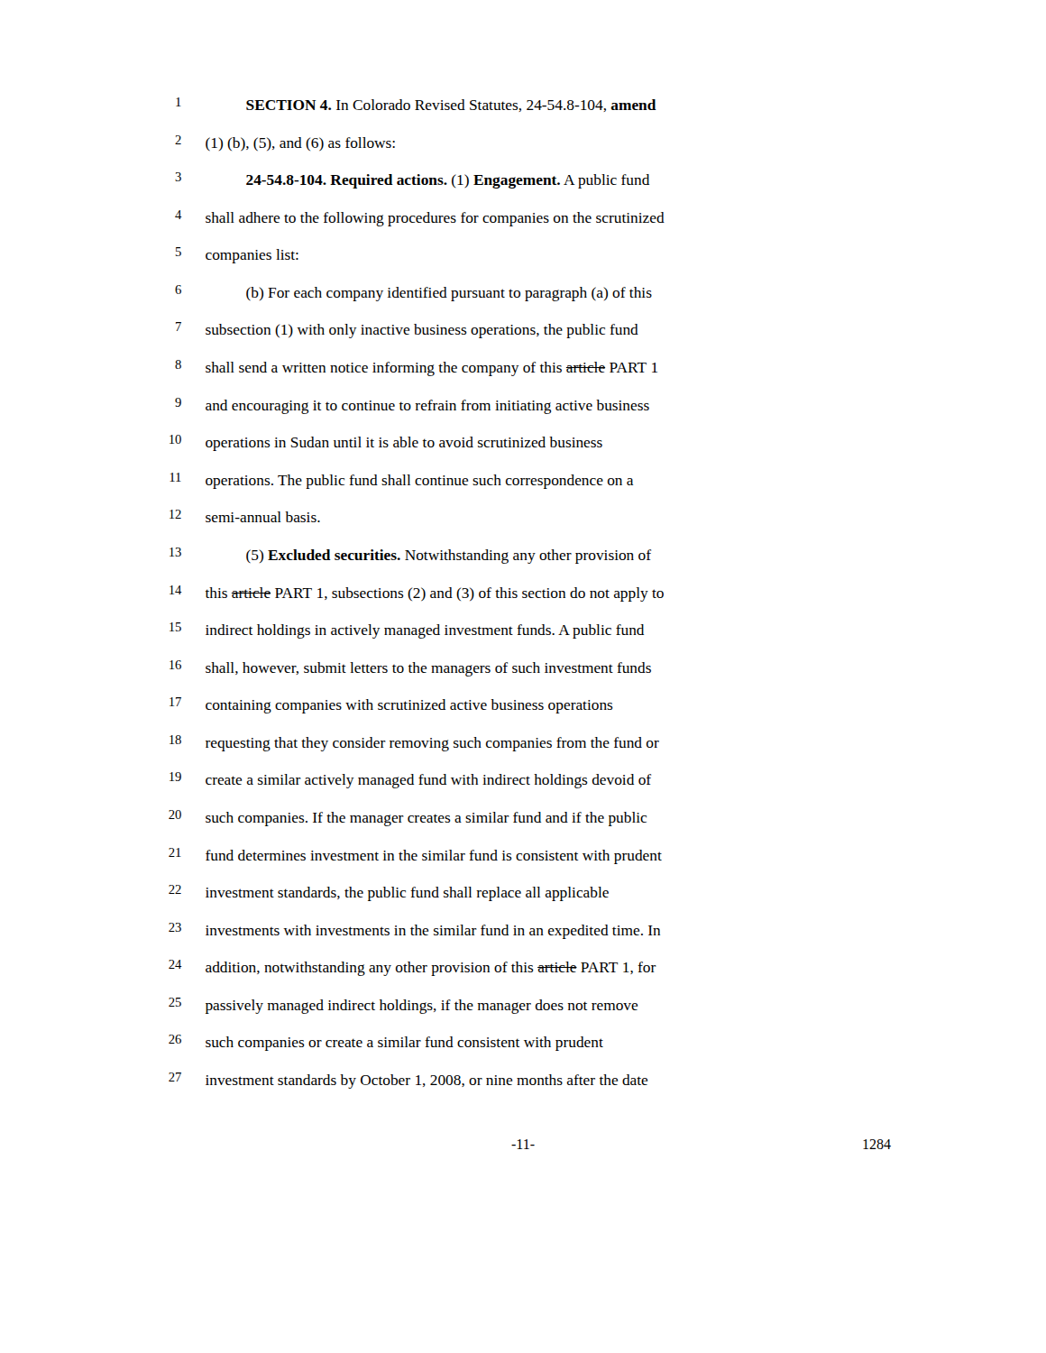SECTION 4. In Colorado Revised Statutes, 24-54.8-104, amend
(1) (b), (5), and (6) as follows:
24-54.8-104. Required actions. (1) Engagement. A public fund
shall adhere to the following procedures for companies on the scrutinized
companies list:
(b) For each company identified pursuant to paragraph (a) of this
subsection (1) with only inactive business operations, the public fund
shall send a written notice informing the company of this article PART 1
and encouraging it to continue to refrain from initiating active business
operations in Sudan until it is able to avoid scrutinized business
operations. The public fund shall continue such correspondence on a
semi-annual basis.
(5) Excluded securities. Notwithstanding any other provision of
this article PART 1, subsections (2) and (3) of this section do not apply to
indirect holdings in actively managed investment funds. A public fund
shall, however, submit letters to the managers of such investment funds
containing companies with scrutinized active business operations
requesting that they consider removing such companies from the fund or
create a similar actively managed fund with indirect holdings devoid of
such companies. If the manager creates a similar fund and if the public
fund determines investment in the similar fund is consistent with prudent
investment standards, the public fund shall replace all applicable
investments with investments in the similar fund in an expedited time. In
addition, notwithstanding any other provision of this article PART 1, for
passively managed indirect holdings, if the manager does not remove
such companies or create a similar fund consistent with prudent
investment standards by October 1, 2008, or nine months after the date
-11-
1284